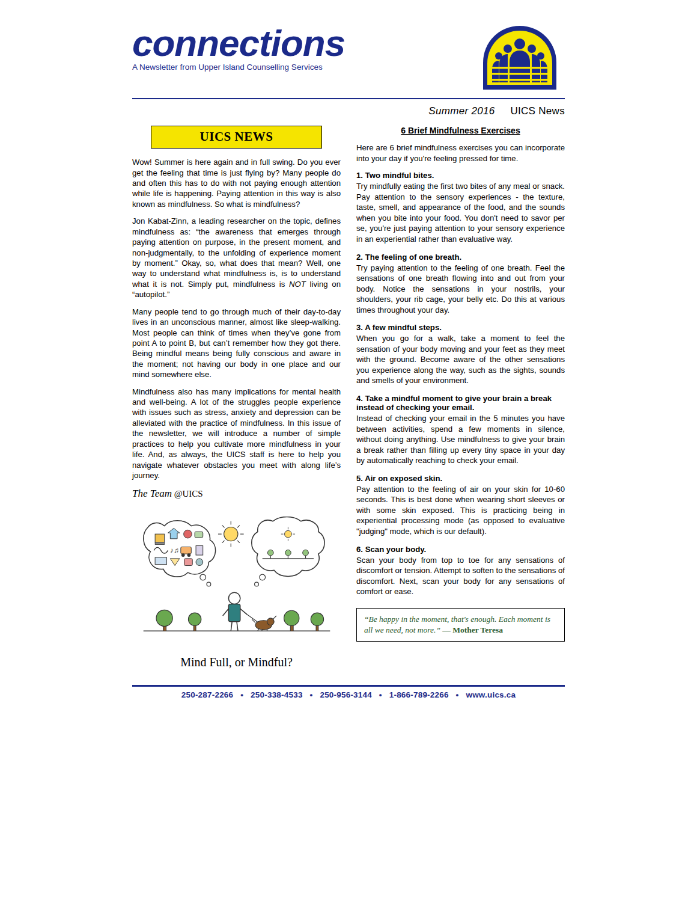connections
A Newsletter from Upper Island Counselling Services
Summer 2016 UICS News
UICS NEWS
Wow! Summer is here again and in full swing. Do you ever get the feeling that time is just flying by? Many people do and often this has to do with not paying enough attention while life is happening. Paying attention in this way is also known as mindfulness. So what is mindfulness?
Jon Kabat-Zinn, a leading researcher on the topic, defines mindfulness as: “the awareness that emerges through paying attention on purpose, in the present moment, and non-judgmentally, to the unfolding of experience moment by moment.” Okay, so, what does that mean? Well, one way to understand what mindfulness is, is to understand what it is not. Simply put, mindfulness is NOT living on “autopilot.”
Many people tend to go through much of their day-to-day lives in an unconscious manner, almost like sleep-walking. Most people can think of times when they’ve gone from point A to point B, but can’t remember how they got there. Being mindful means being fully conscious and aware in the moment; not having our body in one place and our mind somewhere else.
Mindfulness also has many implications for mental health and well-being. A lot of the struggles people experience with issues such as stress, anxiety and depression can be alleviated with the practice of mindfulness. In this issue of the newsletter, we will introduce a number of simple practices to help you cultivate more mindfulness in your life. And, as always, the UICS staff is here to help you navigate whatever obstacles you meet with along life’s journey.
The Team @UICS
♪♫
Mind Full, or Mindful?
6 Brief Mindfulness Exercises
Here are 6 brief mindfulness exercises you can incorporate into your day if you're feeling pressed for time.
1. Two mindful bites.
Try mindfully eating the first two bites of any meal or snack. Pay attention to the sensory experiences - the texture, taste, smell, and appearance of the food, and the sounds when you bite into your food. You don't need to savor per se, you're just paying attention to your sensory experience in an experiential rather than evaluative way.
2. The feeling of one breath.
Try paying attention to the feeling of one breath. Feel the sensations of one breath flowing into and out from your body. Notice the sensations in your nostrils, your shoulders, your rib cage, your belly etc. Do this at various times throughout your day.
3. A few mindful steps.
When you go for a walk, take a moment to feel the sensation of your body moving and your feet as they meet with the ground. Become aware of the other sensations you experience along the way, such as the sights, sounds and smells of your environment.
4. Take a mindful moment to give your brain a break instead of checking your email.
Instead of checking your email in the 5 minutes you have between activities, spend a few moments in silence, without doing anything. Use mindfulness to give your brain a break rather than filling up every tiny space in your day by automatically reaching to check your email.
5. Air on exposed skin.
Pay attention to the feeling of air on your skin for 10-60 seconds. This is best done when wearing short sleeves or with some skin exposed. This is practicing being in experiential processing mode (as opposed to evaluative "judging" mode, which is our default).
6. Scan your body.
Scan your body from top to toe for any sensations of discomfort or tension. Attempt to soften to the sensations of discomfort. Next, scan your body for any sensations of comfort or ease.
“Be happy in the moment, that's enough. Each moment is all we need, not more.” — Mother Teresa
250-287-2266 • 250-338-4533 • 250-956-3144 • 1-866-789-2266 • www.uics.ca